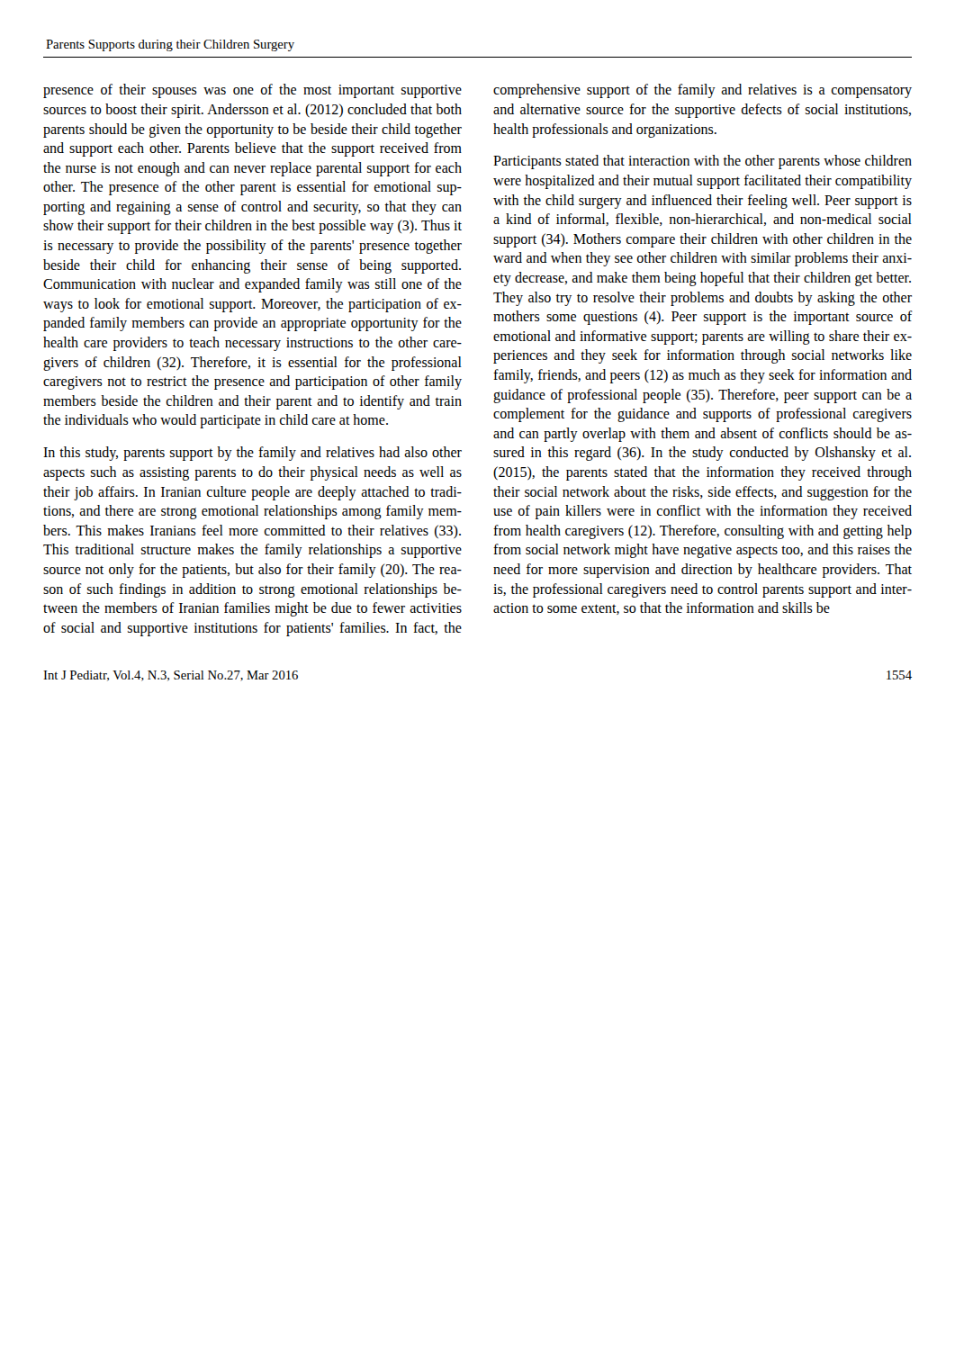Parents Supports during their Children Surgery
presence of their spouses was one of the most important supportive sources to boost their spirit. Andersson et al. (2012) concluded that both parents should be given the opportunity to be beside their child together and support each other. Parents believe that the support received from the nurse is not enough and can never replace parental support for each other. The presence of the other parent is essential for emotional supporting and regaining a sense of control and security, so that they can show their support for their children in the best possible way (3). Thus it is necessary to provide the possibility of the parents' presence together beside their child for enhancing their sense of being supported. Communication with nuclear and expanded family was still one of the ways to look for emotional support. Moreover, the participation of expanded family members can provide an appropriate opportunity for the health care providers to teach necessary instructions to the other caregivers of children (32). Therefore, it is essential for the professional caregivers not to restrict the presence and participation of other family members beside the children and their parent and to identify and train the individuals who would participate in child care at home.
In this study, parents support by the family and relatives had also other aspects such as assisting parents to do their physical needs as well as their job affairs. In Iranian culture people are deeply attached to traditions, and there are strong emotional relationships among family members. This makes Iranians feel more committed to their relatives (33). This traditional structure makes the family relationships a supportive source not only for the patients, but also for their family (20). The reason of such findings in addition to strong emotional relationships between the members of Iranian families might be due to fewer activities of social and supportive institutions for patients' families. In fact, the comprehensive support of the family and relatives is a compensatory and alternative source for the supportive defects of social institutions, health professionals and organizations.
Participants stated that interaction with the other parents whose children were hospitalized and their mutual support facilitated their compatibility with the child surgery and influenced their feeling well. Peer support is a kind of informal, flexible, non-hierarchical, and non-medical social support (34). Mothers compare their children with other children in the ward and when they see other children with similar problems their anxiety decrease, and make them being hopeful that their children get better. They also try to resolve their problems and doubts by asking the other mothers some questions (4). Peer support is the important source of emotional and informative support; parents are willing to share their experiences and they seek for information through social networks like family, friends, and peers (12) as much as they seek for information and guidance of professional people (35). Therefore, peer support can be a complement for the guidance and supports of professional caregivers and can partly overlap with them and absent of conflicts should be assured in this regard (36). In the study conducted by Olshansky et al. (2015), the parents stated that the information they received through their social network about the risks, side effects, and suggestion for the use of pain killers were in conflict with the information they received from health caregivers (12). Therefore, consulting with and getting help from social network might have negative aspects too, and this raises the need for more supervision and direction by healthcare providers. That is, the professional caregivers need to control parents support and interaction to some extent, so that the information and skills be
Int J Pediatr, Vol.4, N.3, Serial No.27, Mar 2016 1554